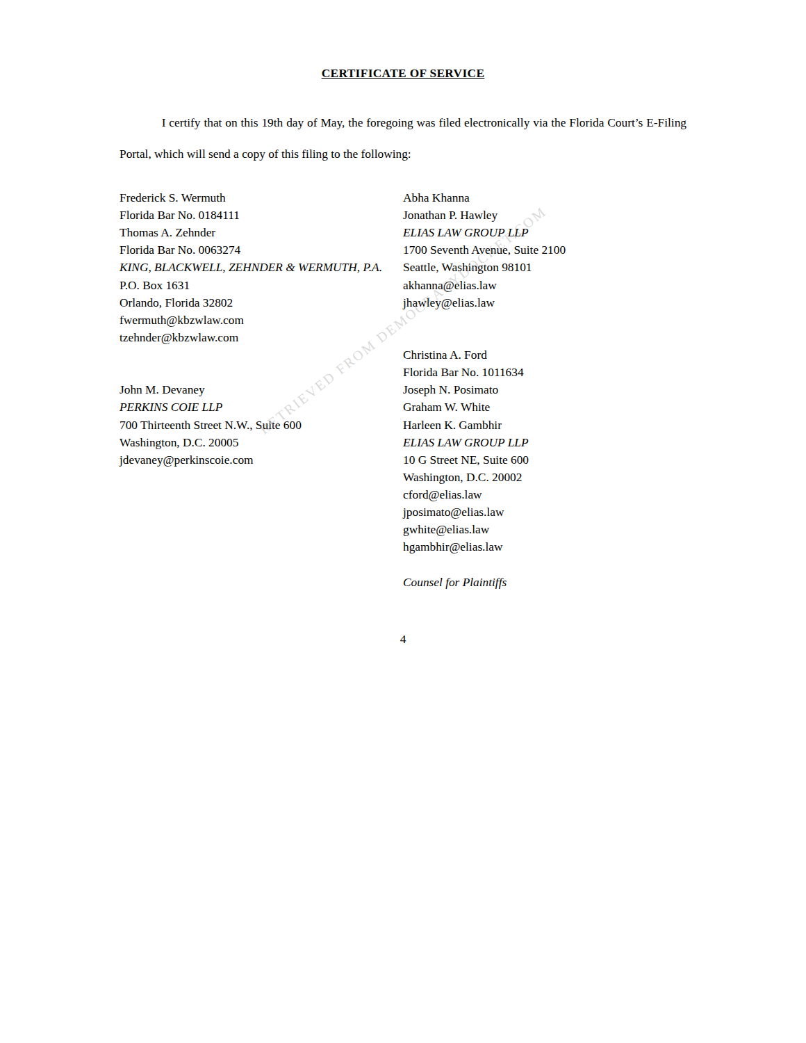RETRIEVED FROM DEMOCRACYDOCKET.COM
CERTIFICATE OF SERVICE
I certify that on this 19th day of May, the foregoing was filed electronically via the Florida Court’s E-Filing Portal, which will send a copy of this filing to the following:
| Frederick S. Wermuth Florida Bar No. 0184111 Thomas A. Zehnder Florida Bar No. 0063274 KING, BLACKWELL, ZEHNDER & WERMUTH, P.A. P.O. Box 1631 Orlando, Florida 32802 fwermuth@kbzwlaw.com tzehnder@kbzwlaw.com John M. Devaney PERKINS COIE LLP 700 Thirteenth Street N.W., Suite 600 Washington, D.C. 20005 jdevaney@perkinscoie.com | Abha Khanna Jonathan P. Hawley ELIAS LAW GROUP LLP 1700 Seventh Avenue, Suite 2100 Seattle, Washington 98101 akhanna@elias.law jhawley@elias.law Christina A. Ford Florida Bar No. 1011634 Joseph N. Posimato Graham W. White Harleen K. Gambhir ELIAS LAW GROUP LLP 10 G Street NE, Suite 600 Washington, D.C. 20002 cford@elias.law jposimato@elias.law gwhite@elias.law hgambhir@elias.law Counsel for Plaintiffs |
4